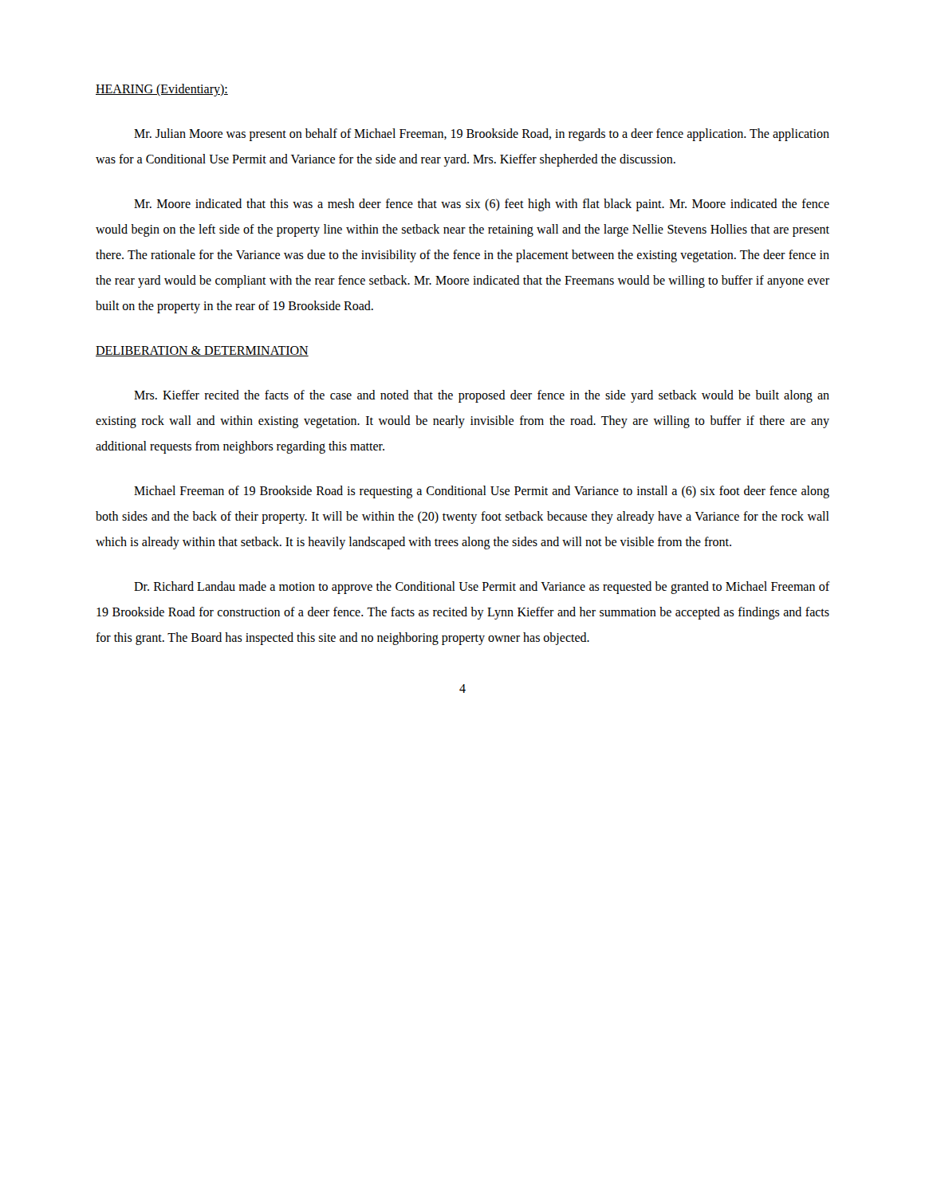HEARING (Evidentiary):
Mr. Julian Moore was present on behalf of Michael Freeman, 19 Brookside Road, in regards to a deer fence application. The application was for a Conditional Use Permit and Variance for the side and rear yard. Mrs. Kieffer shepherded the discussion.
Mr. Moore indicated that this was a mesh deer fence that was six (6) feet high with flat black paint. Mr. Moore indicated the fence would begin on the left side of the property line within the setback near the retaining wall and the large Nellie Stevens Hollies that are present there. The rationale for the Variance was due to the invisibility of the fence in the placement between the existing vegetation. The deer fence in the rear yard would be compliant with the rear fence setback. Mr. Moore indicated that the Freemans would be willing to buffer if anyone ever built on the property in the rear of 19 Brookside Road.
DELIBERATION & DETERMINATION
Mrs. Kieffer recited the facts of the case and noted that the proposed deer fence in the side yard setback would be built along an existing rock wall and within existing vegetation. It would be nearly invisible from the road. They are willing to buffer if there are any additional requests from neighbors regarding this matter.
Michael Freeman of 19 Brookside Road is requesting a Conditional Use Permit and Variance to install a (6) six foot deer fence along both sides and the back of their property. It will be within the (20) twenty foot setback because they already have a Variance for the rock wall which is already within that setback. It is heavily landscaped with trees along the sides and will not be visible from the front.
Dr. Richard Landau made a motion to approve the Conditional Use Permit and Variance as requested be granted to Michael Freeman of 19 Brookside Road for construction of a deer fence. The facts as recited by Lynn Kieffer and her summation be accepted as findings and facts for this grant. The Board has inspected this site and no neighboring property owner has objected.
4